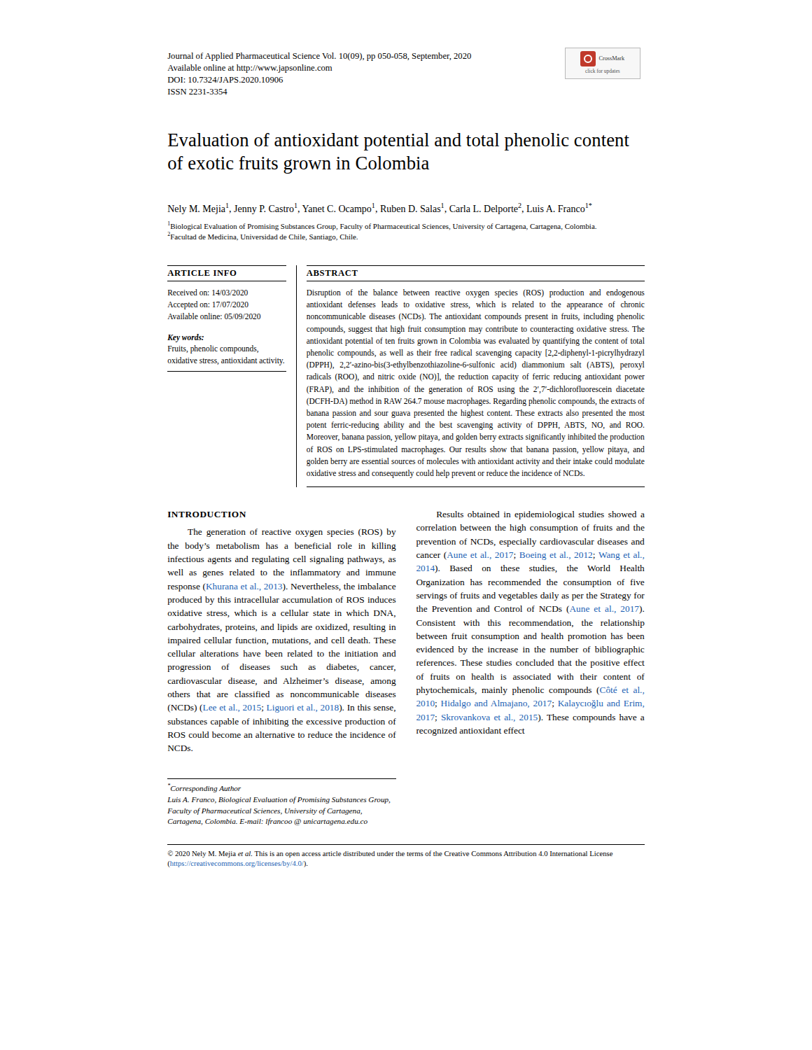CrossMark
click for updates
Journal of Applied Pharmaceutical Science Vol. 10(09), pp 050-058, September, 2020
Available online at http://www.japsonline.com
DOI: 10.7324/JAPS.2020.10906
ISSN 2231-3354
Evaluation of antioxidant potential and total phenolic content of exotic fruits grown in Colombia
Nely M. Mejia1, Jenny P. Castro1, Yanet C. Ocampo1, Ruben D. Salas1, Carla L. Delporte2, Luis A. Franco1*
1Biological Evaluation of Promising Substances Group, Faculty of Pharmaceutical Sciences, University of Cartagena, Cartagena, Colombia.
2Facultad de Medicina, Universidad de Chile, Santiago, Chile.
ARTICLE INFO
Received on: 14/03/2020
Accepted on: 17/07/2020
Available online: 05/09/2020
Key words:
Fruits, phenolic compounds, oxidative stress, antioxidant activity.
ABSTRACT
Disruption of the balance between reactive oxygen species (ROS) production and endogenous antioxidant defenses leads to oxidative stress, which is related to the appearance of chronic noncommunicable diseases (NCDs). The antioxidant compounds present in fruits, including phenolic compounds, suggest that high fruit consumption may contribute to counteracting oxidative stress. The antioxidant potential of ten fruits grown in Colombia was evaluated by quantifying the content of total phenolic compounds, as well as their free radical scavenging capacity [2,2-diphenyl-1-picrylhydrazyl (DPPH), 2,2′-azino-bis(3-ethylbenzothiazoline-6-sulfonic acid) diammonium salt (ABTS), peroxyl radicals (ROO), and nitric oxide (NO)], the reduction capacity of ferric reducing antioxidant power (FRAP), and the inhibition of the generation of ROS using the 2′,7′-dichlorofluorescein diacetate (DCFH-DA) method in RAW 264.7 mouse macrophages. Regarding phenolic compounds, the extracts of banana passion and sour guava presented the highest content. These extracts also presented the most potent ferric-reducing ability and the best scavenging activity of DPPH, ABTS, NO, and ROO. Moreover, banana passion, yellow pitaya, and golden berry extracts significantly inhibited the production of ROS on LPS-stimulated macrophages. Our results show that banana passion, yellow pitaya, and golden berry are essential sources of molecules with antioxidant activity and their intake could modulate oxidative stress and consequently could help prevent or reduce the incidence of NCDs.
INTRODUCTION
The generation of reactive oxygen species (ROS) by the body’s metabolism has a beneficial role in killing infectious agents and regulating cell signaling pathways, as well as genes related to the inflammatory and immune response (Khurana et al., 2013). Nevertheless, the imbalance produced by this intracellular accumulation of ROS induces oxidative stress, which is a cellular state in which DNA, carbohydrates, proteins, and lipids are oxidized, resulting in impaired cellular function, mutations, and cell death. These cellular alterations have been related to the initiation and progression of diseases such as diabetes, cancer, cardiovascular disease, and Alzheimer’s disease, among others that are classified as noncommunicable diseases (NCDs) (Lee et al., 2015; Liguori et al., 2018). In this sense, substances capable of inhibiting the excessive production of ROS could become an alternative to reduce the incidence of NCDs.
Results obtained in epidemiological studies showed a correlation between the high consumption of fruits and the prevention of NCDs, especially cardiovascular diseases and cancer (Aune et al., 2017; Boeing et al., 2012; Wang et al., 2014). Based on these studies, the World Health Organization has recommended the consumption of five servings of fruits and vegetables daily as per the Strategy for the Prevention and Control of NCDs (Aune et al., 2017). Consistent with this recommendation, the relationship between fruit consumption and health promotion has been evidenced by the increase in the number of bibliographic references. These studies concluded that the positive effect of fruits on health is associated with their content of phytochemicals, mainly phenolic compounds (Côté et al., 2010; Hidalgo and Almajano, 2017; Kalaycıoğlu and Erim, 2017; Skrovankova et al., 2015). These compounds have a recognized antioxidant effect
*Corresponding Author
Luis A. Franco, Biological Evaluation of Promising Substances Group, Faculty of Pharmaceutical Sciences, University of Cartagena, Cartagena, Colombia. E-mail: lfrancoo @ unicartagena.edu.co
© 2020 Nely M. Mejia et al. This is an open access article distributed under the terms of the Creative Commons Attribution 4.0 International License (https://creativecommons.org/licenses/by/4.0/).